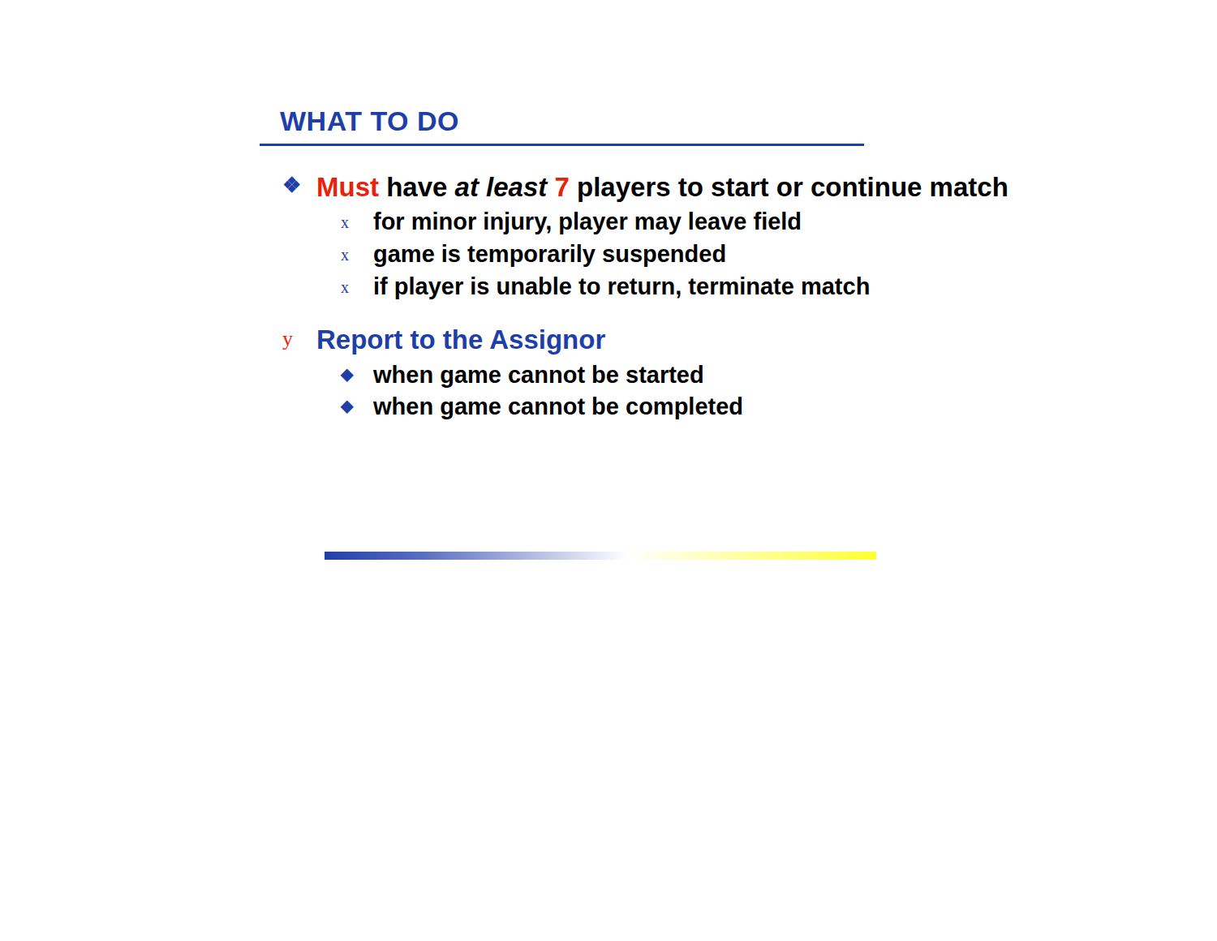WHAT TO DO
❖ Must have at least 7 players to start or continue match
xfor minor injury, player may leave field
xgame is temporarily suspended
xif player is unable to return, terminate match
y Report to the Assignor
◆when game cannot be started
◆when game cannot be completed